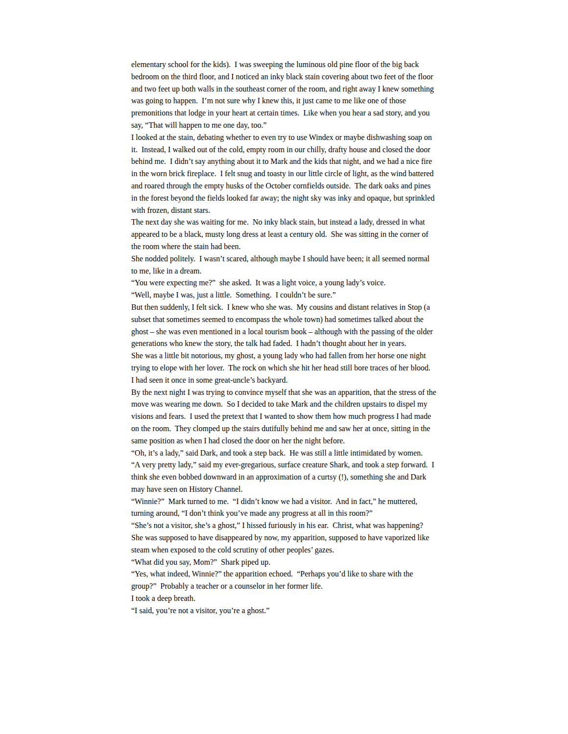elementary school for the kids). I was sweeping the luminous old pine floor of the big back bedroom on the third floor, and I noticed an inky black stain covering about two feet of the floor and two feet up both walls in the southeast corner of the room, and right away I knew something was going to happen. I’m not sure why I knew this, it just came to me like one of those premonitions that lodge in your heart at certain times. Like when you hear a sad story, and you say, “That will happen to me one day, too.”
I looked at the stain, debating whether to even try to use Windex or maybe dishwashing soap on it. Instead, I walked out of the cold, empty room in our chilly, drafty house and closed the door behind me. I didn’t say anything about it to Mark and the kids that night, and we had a nice fire in the worn brick fireplace. I felt snug and toasty in our little circle of light, as the wind battered and roared through the empty husks of the October cornfields outside. The dark oaks and pines in the forest beyond the fields looked far away; the night sky was inky and opaque, but sprinkled with frozen, distant stars.
The next day she was waiting for me. No inky black stain, but instead a lady, dressed in what appeared to be a black, musty long dress at least a century old. She was sitting in the corner of the room where the stain had been.
She nodded politely. I wasn’t scared, although maybe I should have been; it all seemed normal to me, like in a dream.
“You were expecting me?” she asked. It was a light voice, a young lady’s voice.
“Well, maybe I was, just a little. Something. I couldn’t be sure.”
But then suddenly, I felt sick. I knew who she was. My cousins and distant relatives in Stop (a subset that sometimes seemed to encompass the whole town) had sometimes talked about the ghost – she was even mentioned in a local tourism book – although with the passing of the older generations who knew the story, the talk had faded. I hadn’t thought about her in years.
She was a little bit notorious, my ghost, a young lady who had fallen from her horse one night trying to elope with her lover. The rock on which she hit her head still bore traces of her blood. I had seen it once in some great-uncle’s backyard.
By the next night I was trying to convince myself that she was an apparition, that the stress of the move was wearing me down. So I decided to take Mark and the children upstairs to dispel my visions and fears. I used the pretext that I wanted to show them how much progress I had made on the room. They clomped up the stairs dutifully behind me and saw her at once, sitting in the same position as when I had closed the door on her the night before.
“Oh, it’s a lady,” said Dark, and took a step back. He was still a little intimidated by women.
“A very pretty lady,” said my ever-gregarious, surface creature Shark, and took a step forward. I think she even bobbed downward in an approximation of a curtsy (!), something she and Dark may have seen on History Channel.
“Winnie?” Mark turned to me. “I didn’t know we had a visitor. And in fact,” he muttered, turning around, “I don’t think you’ve made any progress at all in this room?”
“She’s not a visitor, she’s a ghost,” I hissed furiously in his ear. Christ, what was happening? She was supposed to have disappeared by now, my apparition, supposed to have vaporized like steam when exposed to the cold scrutiny of other peoples’ gazes.
“What did you say, Mom?” Shark piped up.
“Yes, what indeed, Winnie?” the apparition echoed. “Perhaps you’d like to share with the group?” Probably a teacher or a counselor in her former life.
I took a deep breath.
“I said, you’re not a visitor, you’re a ghost.”